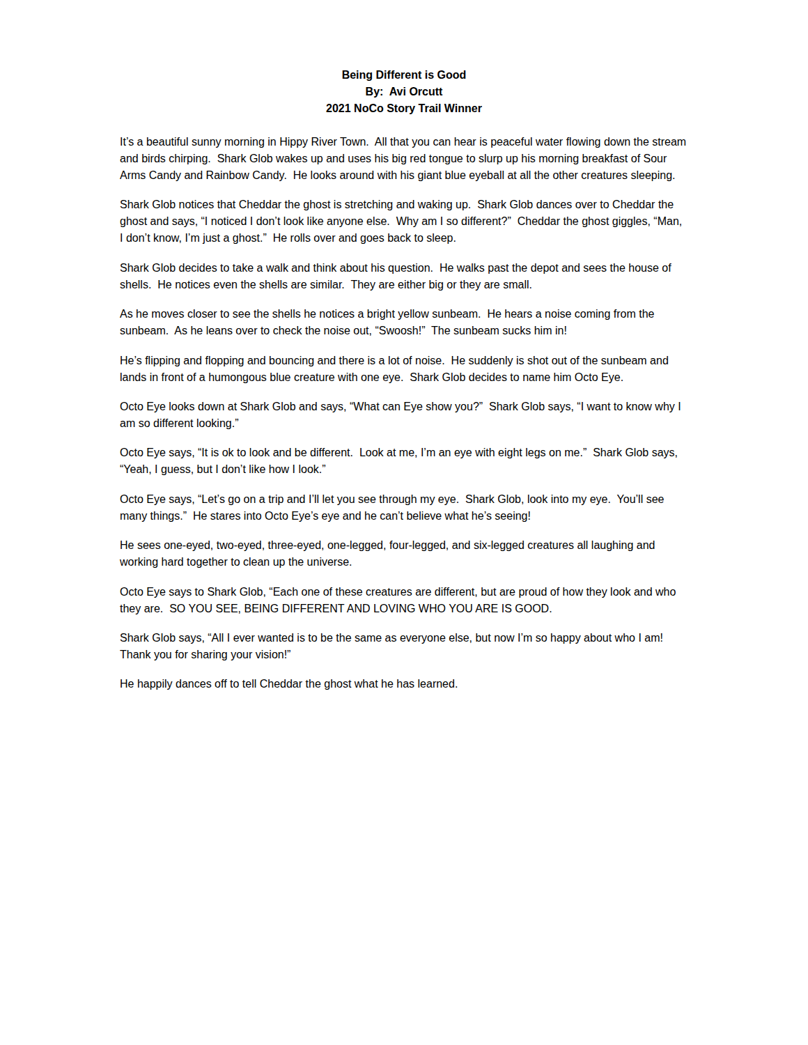Being Different is Good By: Avi Orcutt 2021 NoCo Story Trail Winner
It’s a beautiful sunny morning in Hippy River Town. All that you can hear is peaceful water flowing down the stream and birds chirping. Shark Glob wakes up and uses his big red tongue to slurp up his morning breakfast of Sour Arms Candy and Rainbow Candy. He looks around with his giant blue eyeball at all the other creatures sleeping.
Shark Glob notices that Cheddar the ghost is stretching and waking up. Shark Glob dances over to Cheddar the ghost and says, “I noticed I don’t look like anyone else. Why am I so different?” Cheddar the ghost giggles, “Man, I don’t know, I’m just a ghost.” He rolls over and goes back to sleep.
Shark Glob decides to take a walk and think about his question. He walks past the depot and sees the house of shells. He notices even the shells are similar. They are either big or they are small.
As he moves closer to see the shells he notices a bright yellow sunbeam. He hears a noise coming from the sunbeam. As he leans over to check the noise out, “Swoosh!” The sunbeam sucks him in!
He’s flipping and flopping and bouncing and there is a lot of noise. He suddenly is shot out of the sunbeam and lands in front of a humongous blue creature with one eye. Shark Glob decides to name him Octo Eye.
Octo Eye looks down at Shark Glob and says, “What can Eye show you?” Shark Glob says, “I want to know why I am so different looking.”
Octo Eye says, “It is ok to look and be different. Look at me, I’m an eye with eight legs on me.” Shark Glob says, “Yeah, I guess, but I don’t like how I look.”
Octo Eye says, “Let’s go on a trip and I’ll let you see through my eye. Shark Glob, look into my eye. You’ll see many things.” He stares into Octo Eye’s eye and he can’t believe what he’s seeing!
He sees one-eyed, two-eyed, three-eyed, one-legged, four-legged, and six-legged creatures all laughing and working hard together to clean up the universe.
Octo Eye says to Shark Glob, “Each one of these creatures are different, but are proud of how they look and who they are. So you see, being different and loving who you are is good.
Shark Glob says, “All I ever wanted is to be the same as everyone else, but now I’m so happy about who I am! Thank you for sharing your vision!”
He happily dances off to tell Cheddar the ghost what he has learned.